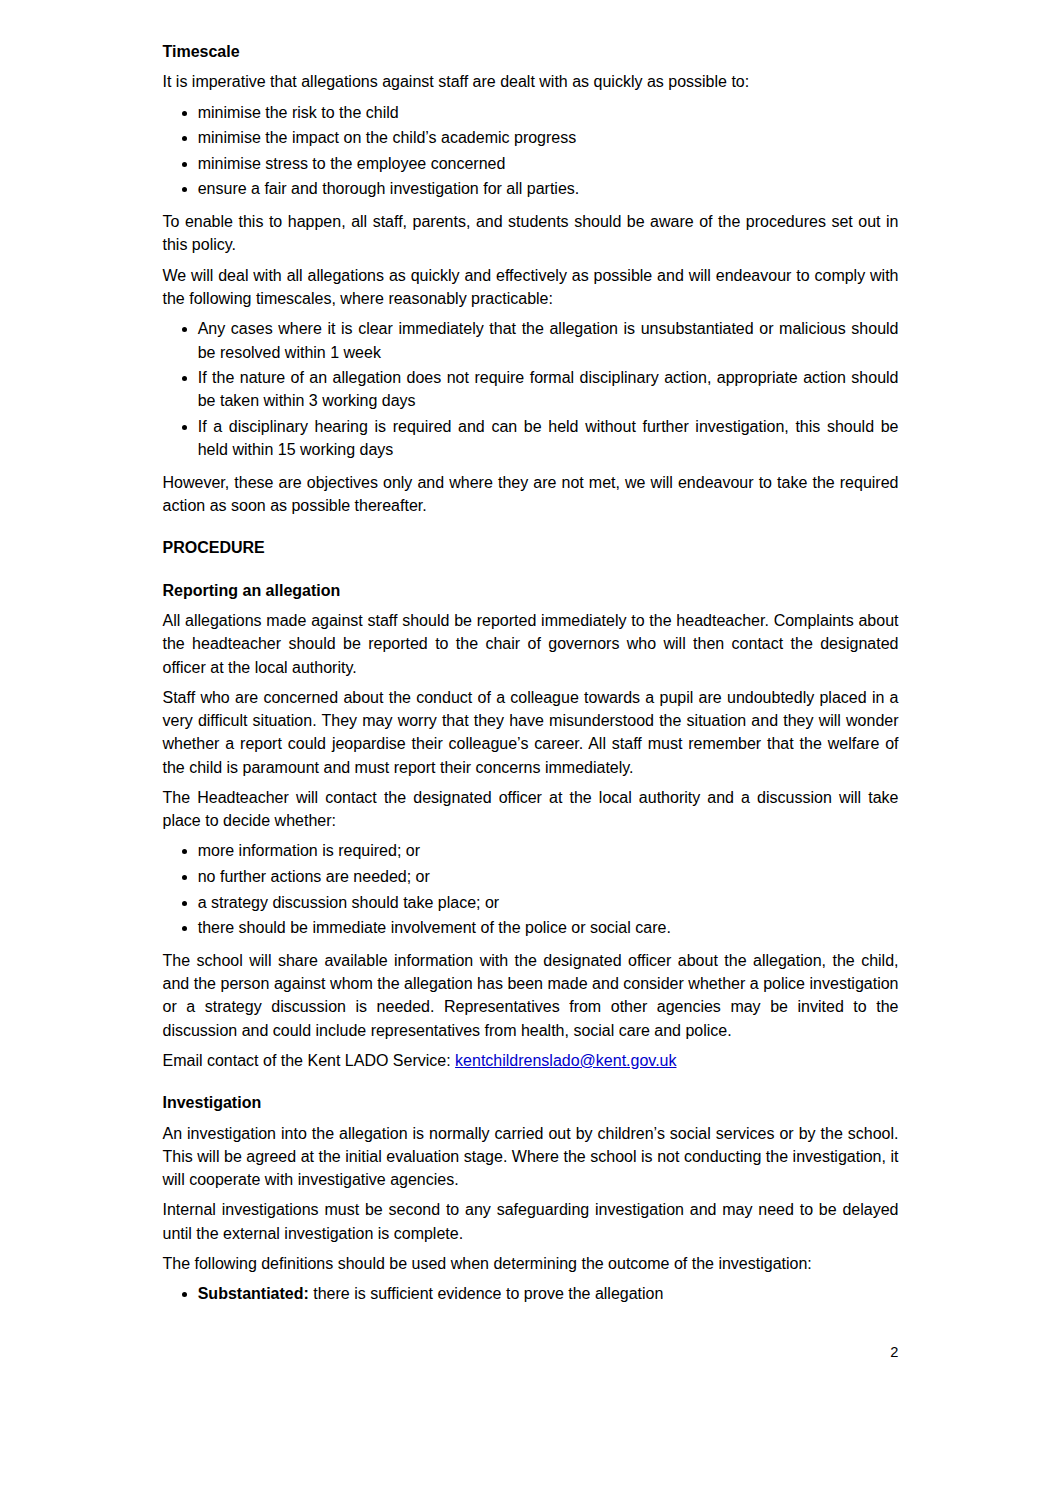Timescale
It is imperative that allegations against staff are dealt with as quickly as possible to:
minimise the risk to the child
minimise the impact on the child’s academic progress
minimise stress to the employee concerned
ensure a fair and thorough investigation for all parties.
To enable this to happen, all staff, parents, and students should be aware of the procedures set out in this policy.
We will deal with all allegations as quickly and effectively as possible and will endeavour to comply with the following timescales, where reasonably practicable:
Any cases where it is clear immediately that the allegation is unsubstantiated or malicious should be resolved within 1 week
If the nature of an allegation does not require formal disciplinary action, appropriate action should be taken within 3 working days
If a disciplinary hearing is required and can be held without further investigation, this should be held within 15 working days
However, these are objectives only and where they are not met, we will endeavour to take the required action as soon as possible thereafter.
Procedure
Reporting an allegation
All allegations made against staff should be reported immediately to the headteacher. Complaints about the headteacher should be reported to the chair of governors who will then contact the designated officer at the local authority.
Staff who are concerned about the conduct of a colleague towards a pupil are undoubtedly placed in a very difficult situation. They may worry that they have misunderstood the situation and they will wonder whether a report could jeopardise their colleague’s career. All staff must remember that the welfare of the child is paramount and must report their concerns immediately.
The Headteacher will contact the designated officer at the local authority and a discussion will take place to decide whether:
more information is required; or
no further actions are needed; or
a strategy discussion should take place; or
there should be immediate involvement of the police or social care.
The school will share available information with the designated officer about the allegation, the child, and the person against whom the allegation has been made and consider whether a police investigation or a strategy discussion is needed. Representatives from other agencies may be invited to the discussion and could include representatives from health, social care and police.
Email contact of the Kent LADO Service: kentchildrenslado@kent.gov.uk
Investigation
An investigation into the allegation is normally carried out by children’s social services or by the school. This will be agreed at the initial evaluation stage. Where the school is not conducting the investigation, it will cooperate with investigative agencies.
Internal investigations must be second to any safeguarding investigation and may need to be delayed until the external investigation is complete.
The following definitions should be used when determining the outcome of the investigation:
Substantiated: there is sufficient evidence to prove the allegation
2